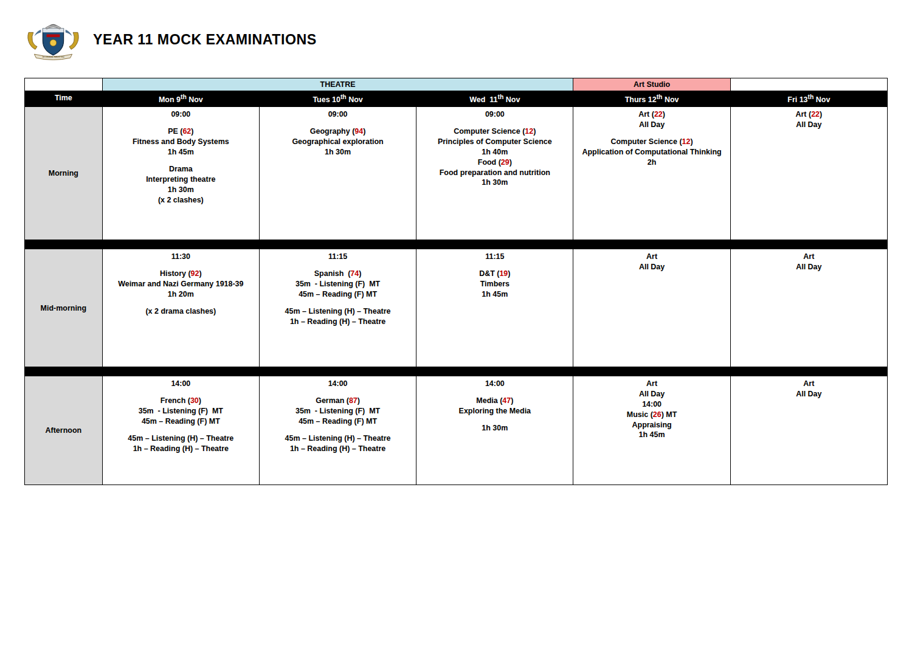SCHOOL MOTTO
YEAR 11 MOCK EXAMINATIONS
| | THEATRE | Art Studio | |
| --- | --- | --- | --- |
| Time | Mon 9 th Nov | Tues 10 th Nov | Wed 11 th Nov | Thurs 12 th Nov | Fri 13 th Nov |
| Morning | 09:00 PE ( 62 ) Fitness and Body Systems 1h 45m Drama Interpreting theatre 1h 30m (x 2 clashes) | 09:00 Geography ( 94 ) Geographical exploration 1h 30m | 09:00 Computer Science ( 12 ) Principles of Computer Science 1h 40m Food ( 29 ) Food preparation and nutrition 1h 30m | Art ( 22 ) All Day Computer Science ( 12 ) Application of Computational Thinking 2h | Art ( 22 ) All Day |
| Mid-morning | 11:30 History ( 92 ) Weimar and Nazi Germany 1918-39 1h 20m (x 2 drama clashes) | 11:15 Spanish ( 74 ) 35m - Listening (F) MT 45m – Reading (F) MT 45m – Listening (H) – Theatre 1h – Reading (H) – Theatre | 11:15 D&T ( 19 ) Timbers 1h 45m | Art All Day | Art All Day |
| Afternoon | 14:00 French ( 30 ) 35m - Listening (F) MT 45m – Reading (F) MT 45m – Listening (H) – Theatre 1h – Reading (H) – Theatre | 14:00 German ( 87 ) 35m - Listening (F) MT 45m – Reading (F) MT 45m – Listening (H) – Theatre 1h – Reading (H) – Theatre | 14:00 Media ( 47 ) Exploring the Media 1h 30m | Art All Day 14:00 Music ( 26 ) MT Appraising 1h 45m | Art All Day |